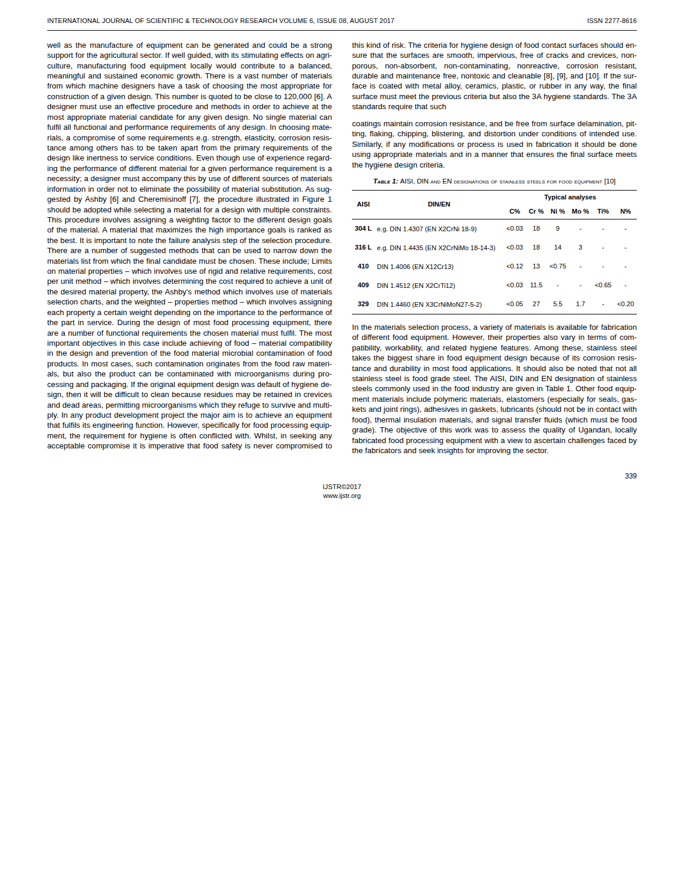International Journal of Scientific & Technology Research Volume 6, Issue 08, August 2017
ISSN 2277-8616
well as the manufacture of equipment can be generated and could be a strong support for the agricultural sector. If well guided, with its stimulating effects on agriculture, manufacturing food equipment locally would contribute to a balanced, meaningful and sustained economic growth. There is a vast number of materials from which machine designers have a task of choosing the most appropriate for construction of a given design. This number is quoted to be close to 120,000 [6]. A designer must use an effective procedure and methods in order to achieve at the most appropriate material candidate for any given design. No single material can fulfil all functional and performance requirements of any design. In choosing materials, a compromise of some requirements e.g. strength, elasticity, corrosion resistance among others has to be taken apart from the primary requirements of the design like inertness to service conditions. Even though use of experience regarding the performance of different material for a given performance requirement is a necessity; a designer must accompany this by use of different sources of materials information in order not to eliminate the possibility of material substitution. As suggested by Ashby [6] and Cheremisinoff [7], the procedure illustrated in Figure 1 should be adopted while selecting a material for a design with multiple constraints. This procedure involves assigning a weighting factor to the different design goals of the material. A material that maximizes the high importance goals is ranked as the best. It is important to note the failure analysis step of the selection procedure. There are a number of suggested methods that can be used to narrow down the materials list from which the final candidate must be chosen. These include; Limits on material properties – which involves use of rigid and relative requirements, cost per unit method – which involves determining the cost required to achieve a unit of the desired material property, the Ashby's method which involves use of materials selection charts, and the weighted – properties method – which involves assigning each property a certain weight depending on the importance to the performance of the part in service. During the design of most food processing equipment, there are a number of functional requirements the chosen material must fulfil. The most important objectives in this case include achieving of food – material compatibility in the design and prevention of the food material microbial contamination of food products. In most cases, such contamination originates from the food raw materials, but also the product can be contaminated with microorganisms during processing and packaging. If the original equipment design was default of hygiene design, then it will be difficult to clean because residues may be retained in crevices and dead areas, permitting microorganisms which they refuge to survive and multiply. In any product development project the major aim is to achieve an equipment that fulfils its engineering function. However, specifically for food processing equipment, the requirement for hygiene is often conflicted with. Whilst, in seeking any acceptable compromise it is imperative that food safety is never compromised to this kind of risk. The criteria for hygiene design of food contact surfaces should ensure that the surfaces are smooth, impervious, free of cracks and crevices, nonporous, non-absorbent, non-contaminating, nonreactive, corrosion resistant, durable and maintenance free, nontoxic and cleanable [8], [9], and [10]. If the surface is coated with metal alloy, ceramics, plastic, or rubber in any way, the final surface must meet the previous criteria but also the 3A hygiene standards. The 3A standards require that such
coatings maintain corrosion resistance, and be free from surface delamination, pitting, flaking, chipping, blistering, and distortion under conditions of intended use. Similarly, if any modifications or process is used in fabrication it should be done using appropriate materials and in a manner that ensures the final surface meets the hygiene design criteria.
Table 1: AISI, DIN and EN designations of stainless steels for food equipment [10]
| AISI | DIN/EN | Typical analyses |
| --- | --- | --- |
| C% | Cr % | Ni % | Mo % | Ti% | N% |
| 304 L | e.g. DIN 1.4307 (EN X2CrNi 18-9) | <0.03 | 18 | 9 | - | - | - |
| 316 L | e.g. DIN 1.4435 (EN X2CrNiMo 18-14-3) | <0.03 | 18 | 14 | 3 | - | - |
| 410 | DIN 1.4006 (EN X12Cr13) | <0.12 | 13 | <0.75 | - | - | - |
| 409 | DIN 1.4512 (EN X2CrTi12) | <0.03 | 11.5 | - | - | <0.65 | - |
| 329 | DIN 1.4460 (EN X3CrNiMoN27-5-2) | <0.05 | 27 | 5.5 | 1.7 | - | <0.20 |
In the materials selection process, a variety of materials is available for fabrication of different food equipment. However, their properties also vary in terms of compatibility, workability, and related hygiene features. Among these, stainless steel takes the biggest share in food equipment design because of its corrosion resistance and durability in most food applications. It should also be noted that not all stainless steel is food grade steel. The AISI, DIN and EN designation of stainless steels commonly used in the food industry are given in Table 1. Other food equipment materials include polymeric materials, elastomers (especially for seals, gaskets and joint rings), adhesives in gaskets, lubricants (should not be in contact with food), thermal insulation materials, and signal transfer fluids (which must be food grade). The objective of this work was to assess the quality of Ugandan, locally fabricated food processing equipment with a view to ascertain challenges faced by the fabricators and seek insights for improving the sector.
339
IJSTR©2017
www.ijstr.org